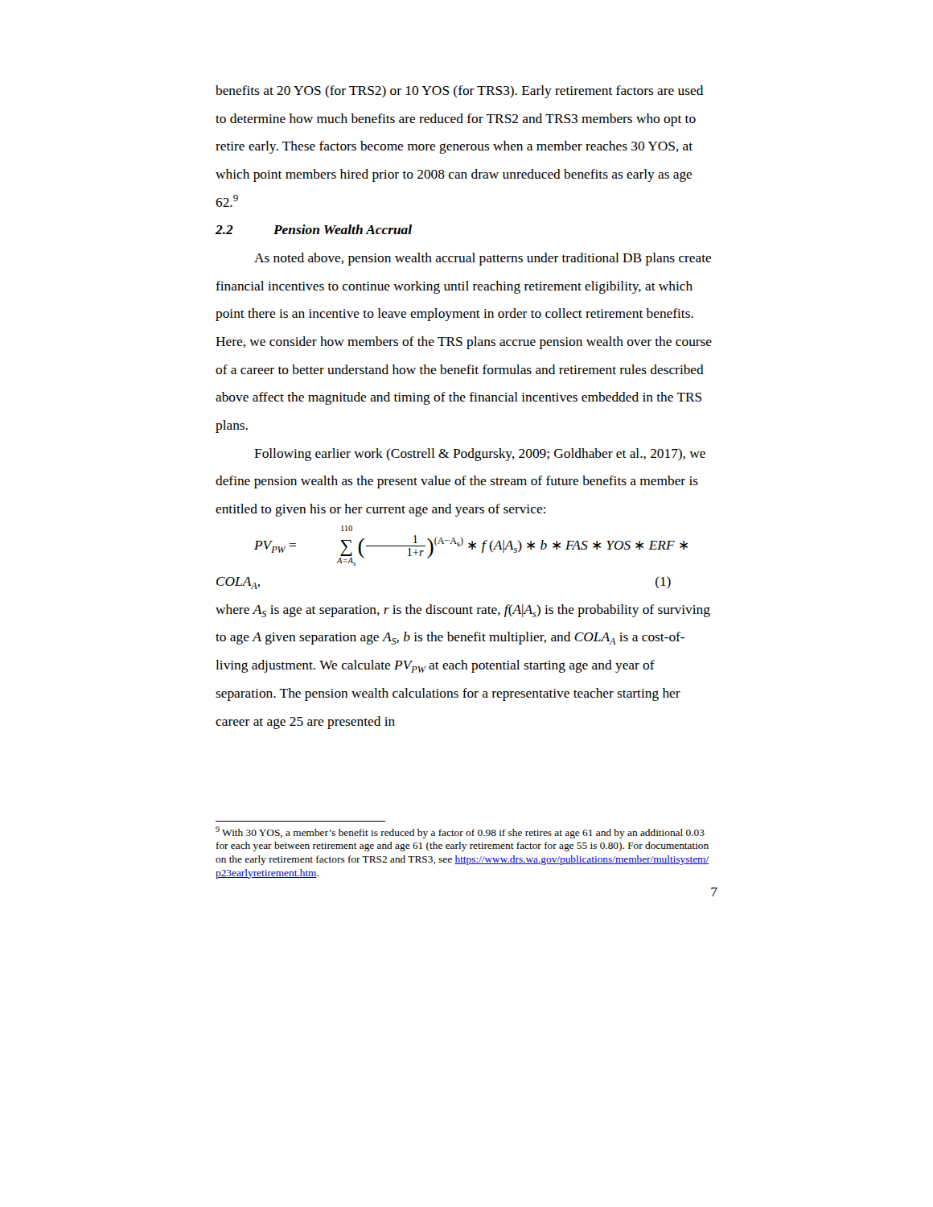benefits at 20 YOS (for TRS2) or 10 YOS (for TRS3). Early retirement factors are used to determine how much benefits are reduced for TRS2 and TRS3 members who opt to retire early. These factors become more generous when a member reaches 30 YOS, at which point members hired prior to 2008 can draw unreduced benefits as early as age 62.9
2.2 Pension Wealth Accrual
As noted above, pension wealth accrual patterns under traditional DB plans create financial incentives to continue working until reaching retirement eligibility, at which point there is an incentive to leave employment in order to collect retirement benefits. Here, we consider how members of the TRS plans accrue pension wealth over the course of a career to better understand how the benefit formulas and retirement rules described above affect the magnitude and timing of the financial incentives embedded in the TRS plans.
Following earlier work (Costrell & Podgursky, 2009; Goldhaber et al., 2017), we define pension wealth as the present value of the stream of future benefits a member is entitled to given his or her current age and years of service:
PVPW = ∑110 A=As (11+r)(A−As) ∗ f (A|As) ∗ b ∗ FAS ∗ YOS ∗ ERF ∗ COLAA,(1)
where AS is age at separation, r is the discount rate, f(A|As) is the probability of surviving to age A given separation age AS, b is the benefit multiplier, and COLAA is a cost-of-living adjustment. We calculate PVPW at each potential starting age and year of separation. The pension wealth calculations for a representative teacher starting her career at age 25 are presented in
9 With 30 YOS, a member’s benefit is reduced by a factor of 0.98 if she retires at age 61 and by an additional 0.03 for each year between retirement age and age 61 (the early retirement factor for age 55 is 0.80). For documentation on the early retirement factors for TRS2 and TRS3, see https://www.drs.wa.gov/publications/member/multisystem/ p23earlyretirement.htm.
7